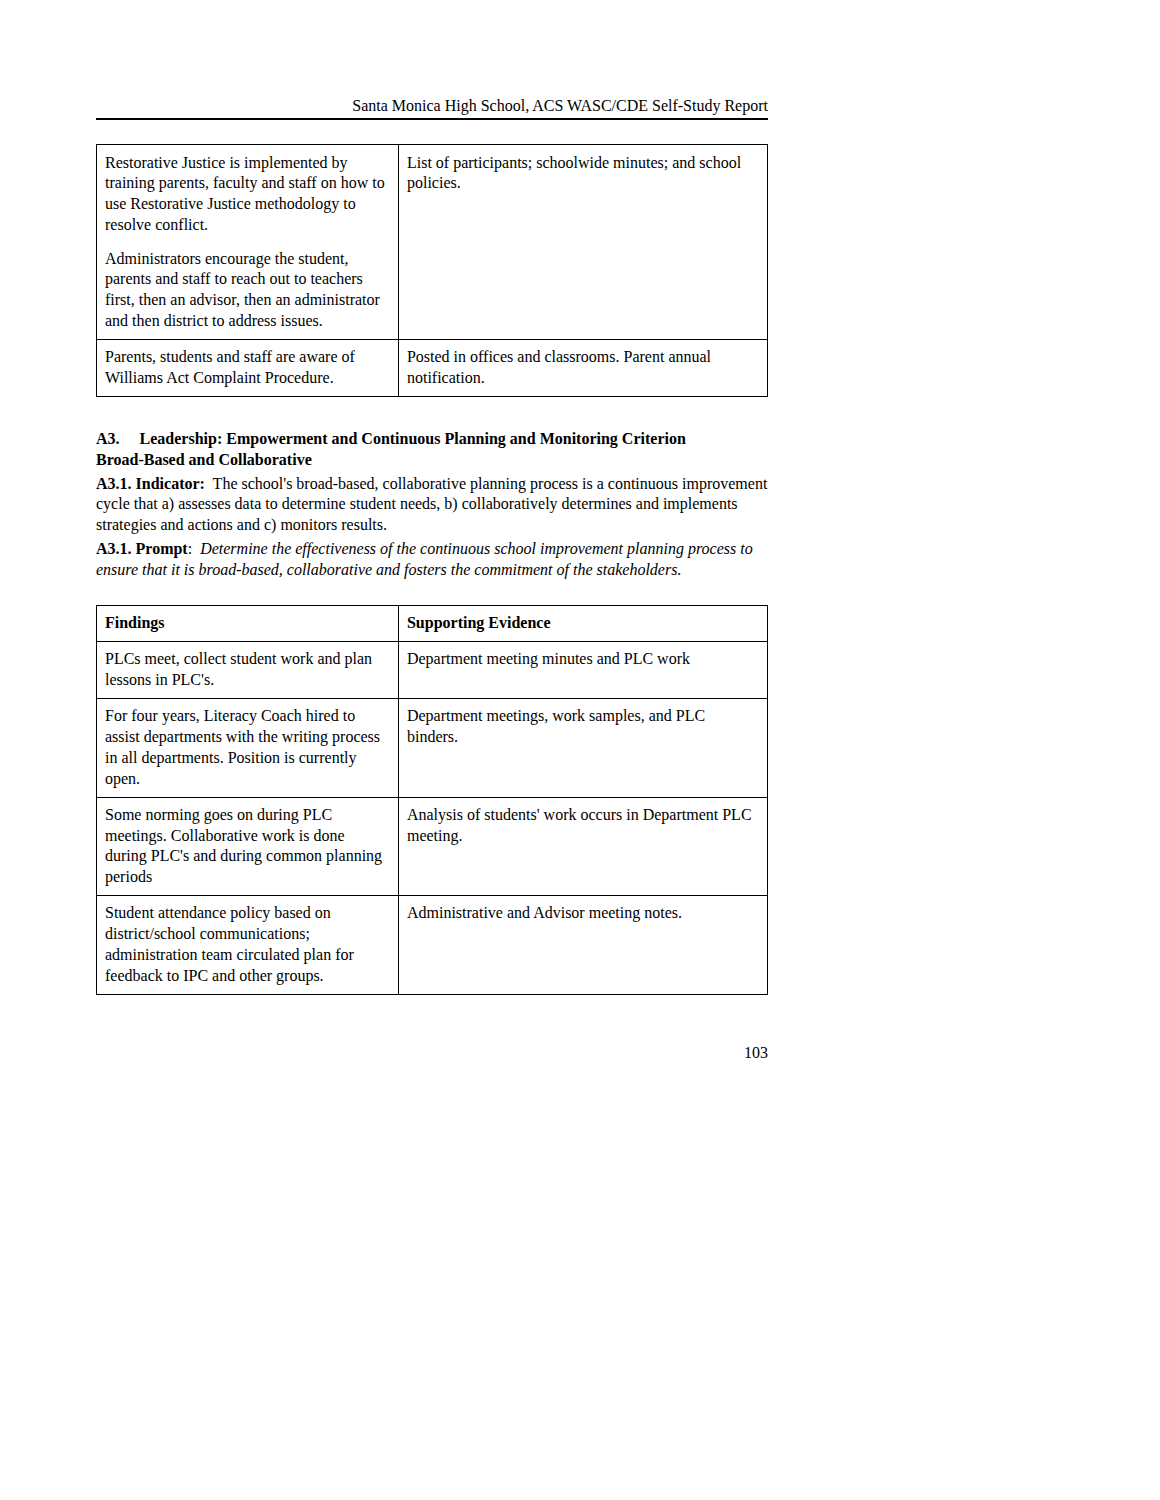Santa Monica High School, ACS WASC/CDE Self-Study Report
| Restorative Justice is implemented by training parents, faculty and staff on how to use Restorative Justice methodology to resolve conflict. Administrators encourage the student, parents and staff to reach out to teachers first, then an advisor, then an administrator and then district to address issues. | List of participants; schoolwide minutes; and school policies. |
| Parents, students and staff are aware of Williams Act Complaint Procedure. | Posted in offices and classrooms. Parent annual notification. |
A3. Leadership: Empowerment and Continuous Planning and Monitoring Criterion
Broad-Based and Collaborative
A3.1. Indicator: The school's broad-based, collaborative planning process is a continuous improvement cycle that a) assesses data to determine student needs, b) collaboratively determines and implements strategies and actions and c) monitors results.
A3.1. Prompt: Determine the effectiveness of the continuous school improvement planning process to ensure that it is broad-based, collaborative and fosters the commitment of the stakeholders.
| Findings | Supporting Evidence |
| --- | --- |
| PLCs meet, collect student work and plan lessons in PLC's. | Department meeting minutes and PLC work |
| For four years, Literacy Coach hired to assist departments with the writing process in all departments. Position is currently open. | Department meetings, work samples, and PLC binders. |
| Some norming goes on during PLC meetings. Collaborative work is done during PLC's and during common planning periods | Analysis of students' work occurs in Department PLC meeting. |
| Student attendance policy based on district/school communications; administration team circulated plan for feedback to IPC and other groups. | Administrative and Advisor meeting notes. |
103